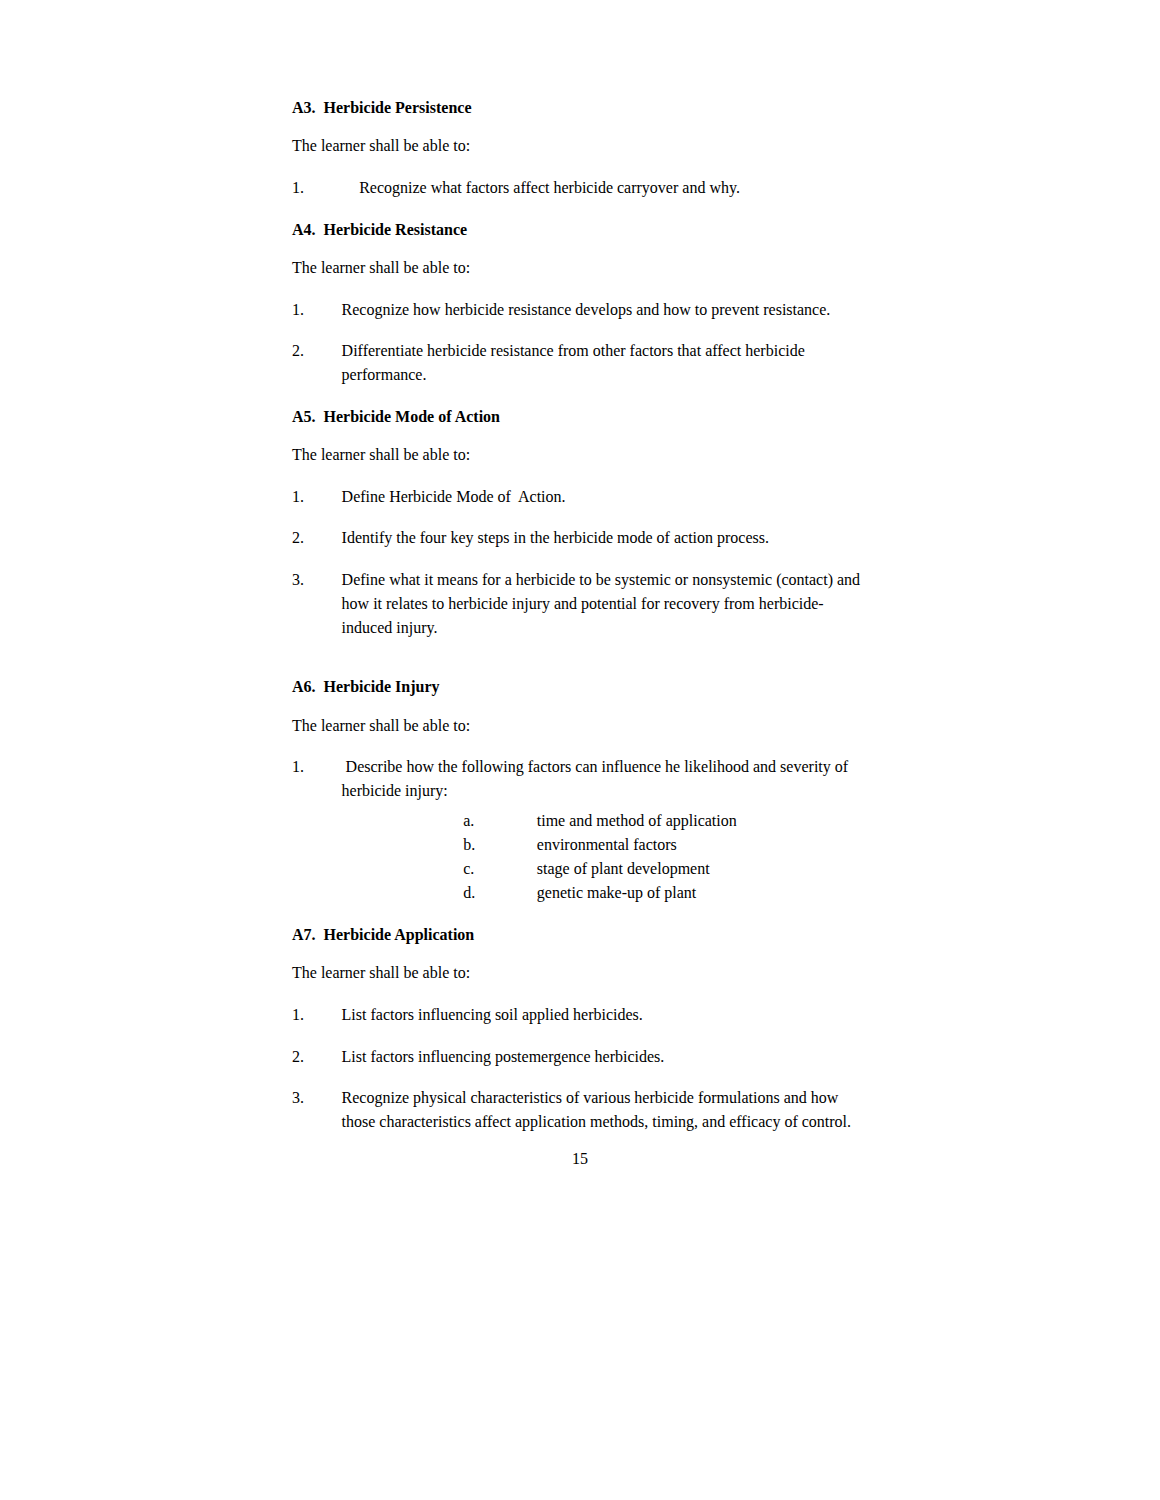A3. Herbicide Persistence
The learner shall be able to:
1. Recognize what factors affect herbicide carryover and why.
A4. Herbicide Resistance
The learner shall be able to:
1. Recognize how herbicide resistance develops and how to prevent resistance.
2. Differentiate herbicide resistance from other factors that affect herbicide performance.
A5. Herbicide Mode of Action
The learner shall be able to:
1. Define Herbicide Mode of Action.
2. Identify the four key steps in the herbicide mode of action process.
3. Define what it means for a herbicide to be systemic or nonsystemic (contact) and how it relates to herbicide injury and potential for recovery from herbicide-induced injury.
A6. Herbicide Injury
The learner shall be able to:
1. Describe how the following factors can influence he likelihood and severity of herbicide injury:
a. time and method of application
b. environmental factors
c. stage of plant development
d. genetic make-up of plant
A7. Herbicide Application
The learner shall be able to:
1. List factors influencing soil applied herbicides.
2. List factors influencing postemergence herbicides.
3. Recognize physical characteristics of various herbicide formulations and how those characteristics affect application methods, timing, and efficacy of control.
15